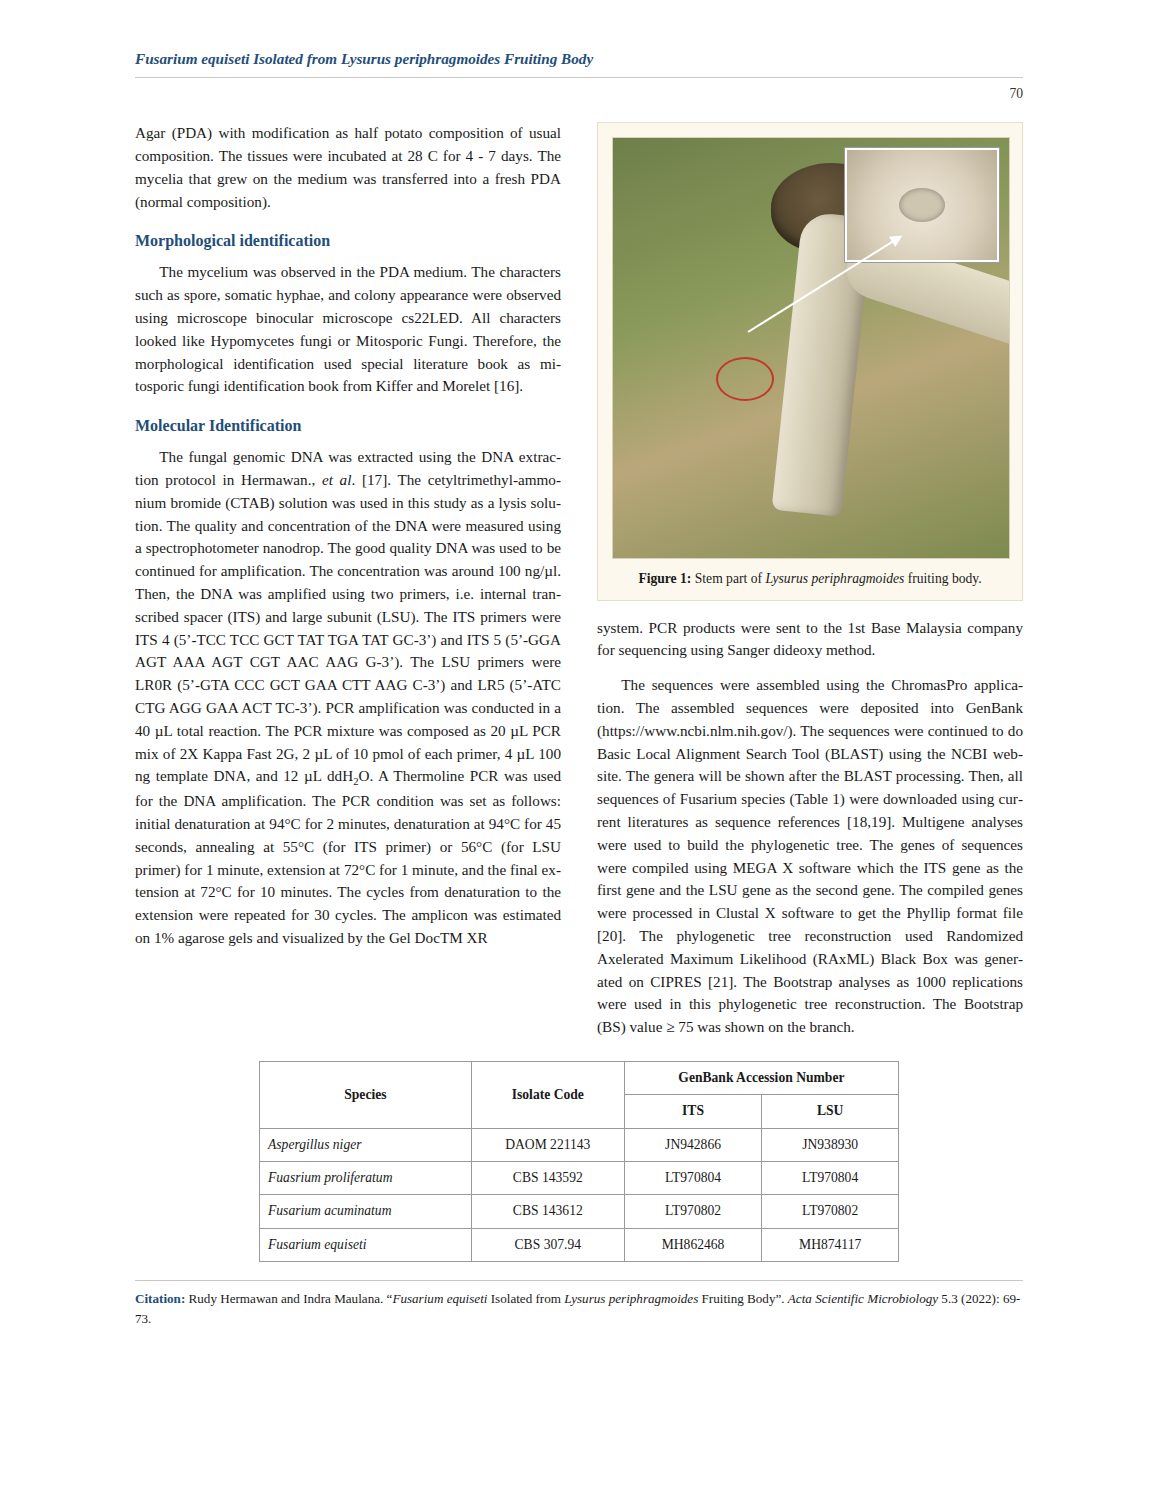Fusarium equiseti Isolated from Lysurus periphragmoides Fruiting Body
70
Agar (PDA) with modification as half potato composition of usual composition. The tissues were incubated at 28 C for 4 - 7 days. The mycelia that grew on the medium was transferred into a fresh PDA (normal composition).
Morphological identification
The mycelium was observed in the PDA medium. The characters such as spore, somatic hyphae, and colony appearance were observed using microscope binocular microscope cs22LED. All characters looked like Hypomycetes fungi or Mitosporic Fungi. Therefore, the morphological identification used special literature book as mitosporic fungi identification book from Kiffer and Morelet [16].
Molecular Identification
The fungal genomic DNA was extracted using the DNA extraction protocol in Hermawan., et al. [17]. The cetyltrimethyl-ammonium bromide (CTAB) solution was used in this study as a lysis solution. The quality and concentration of the DNA were measured using a spectrophotometer nanodrop. The good quality DNA was used to be continued for amplification. The concentration was around 100 ng/µl. Then, the DNA was amplified using two primers, i.e. internal transcribed spacer (ITS) and large subunit (LSU). The ITS primers were ITS 4 (5’-TCC TCC GCT TAT TGA TAT GC-3’) and ITS 5 (5’-GGA AGT AAA AGT CGT AAC AAG G-3’). The LSU primers were LR0R (5’-GTA CCC GCT GAA CTT AAG C-3’) and LR5 (5’-ATC CTG AGG GAA ACT TC-3’). PCR amplification was conducted in a 40 µL total reaction. The PCR mixture was composed as 20 µL PCR mix of 2X Kappa Fast 2G, 2 µL of 10 pmol of each primer, 4 µL 100 ng template DNA, and 12 µL ddH2O. A Thermoline PCR was used for the DNA amplification. The PCR condition was set as follows: initial denaturation at 94°C for 2 minutes, denaturation at 94°C for 45 seconds, annealing at 55°C (for ITS primer) or 56°C (for LSU primer) for 1 minute, extension at 72°C for 1 minute, and the final extension at 72°C for 10 minutes. The cycles from denaturation to the extension were repeated for 30 cycles. The amplicon was estimated on 1% agarose gels and visualized by the Gel DocTM XR
Figure 1: Stem part of Lysurus periphragmoides fruiting body.
system. PCR products were sent to the 1st Base Malaysia company for sequencing using Sanger dideoxy method.
The sequences were assembled using the ChromasPro application. The assembled sequences were deposited into GenBank (https://www.ncbi.nlm.nih.gov/). The sequences were continued to do Basic Local Alignment Search Tool (BLAST) using the NCBI website. The genera will be shown after the BLAST processing. Then, all sequences of Fusarium species (Table 1) were downloaded using current literatures as sequence references [18,19]. Multigene analyses were used to build the phylogenetic tree. The genes of sequences were compiled using MEGA X software which the ITS gene as the first gene and the LSU gene as the second gene. The compiled genes were processed in Clustal X software to get the Phyllip format file [20]. The phylogenetic tree reconstruction used Randomized Axelerated Maximum Likelihood (RAxML) Black Box was generated on CIPRES [21]. The Bootstrap analyses as 1000 replications were used in this phylogenetic tree reconstruction. The Bootstrap (BS) value ≥ 75 was shown on the branch.
| Species | Isolate Code | GenBank Accession Number |
| --- | --- | --- |
| ITS | LSU |
| Aspergillus niger | DAOM 221143 | JN942866 | JN938930 |
| Fuasrium proliferatum | CBS 143592 | LT970804 | LT970804 |
| Fusarium acuminatum | CBS 143612 | LT970802 | LT970802 |
| Fusarium equiseti | CBS 307.94 | MH862468 | MH874117 |
Citation: Rudy Hermawan and Indra Maulana. “Fusarium equiseti Isolated from Lysurus periphragmoides Fruiting Body”. Acta Scientific Microbiology 5.3 (2022): 69-73.